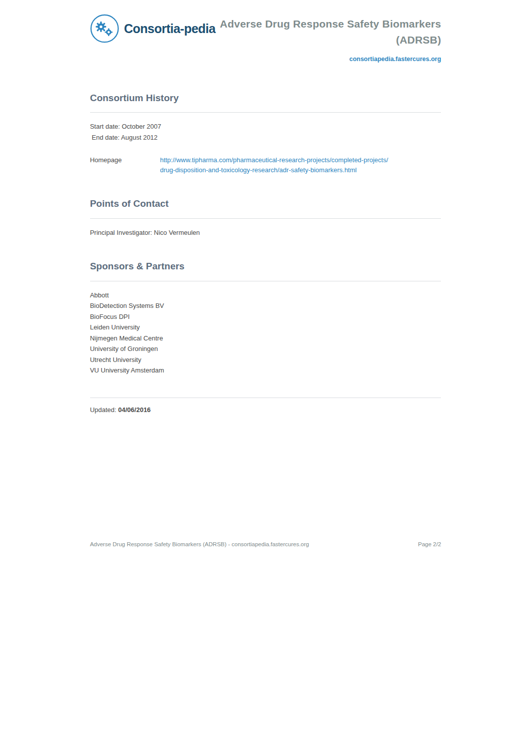Consortia-pedia
Adverse Drug Response Safety Biomarkers (ADRSB)
consortiapedia.fastercures.org
Consortium History
Start date: October 2007
End date: August 2012
Homepage
http://www.tipharma.com/pharmaceutical-research-projects/completed-projects/ drug-disposition-and-toxicology-research/adr-safety-biomarkers.html
Points of Contact
Principal Investigator: Nico Vermeulen
Sponsors & Partners
Abbott
BioDetection Systems BV
BioFocus DPI
Leiden University
Nijmegen Medical Centre
University of Groningen
Utrecht University
VU University Amsterdam
Updated: 04/06/2016
Adverse Drug Response Safety Biomarkers (ADRSB) - consortiapedia.fastercures.org Page 2/2